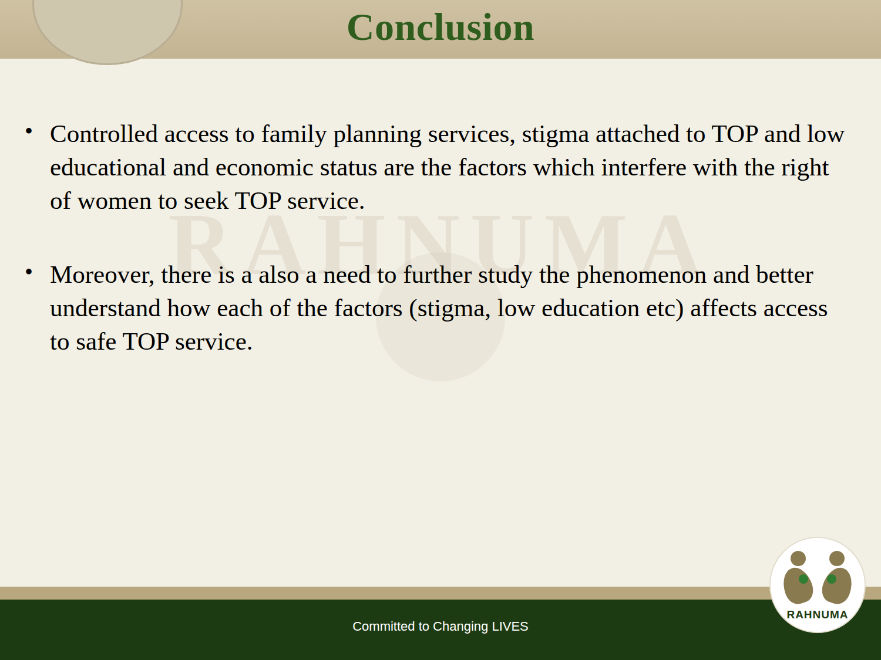Conclusion
RAHNUMA
Controlled access to family planning services, stigma attached to TOP and low educational and economic status are the factors which interfere with the right of women to seek TOP service.
Moreover, there is a also a need to further study the phenomenon and better understand how each of the factors (stigma, low education etc) affects access to safe TOP service.
Committed to Changing LIVES
RAHNUMA